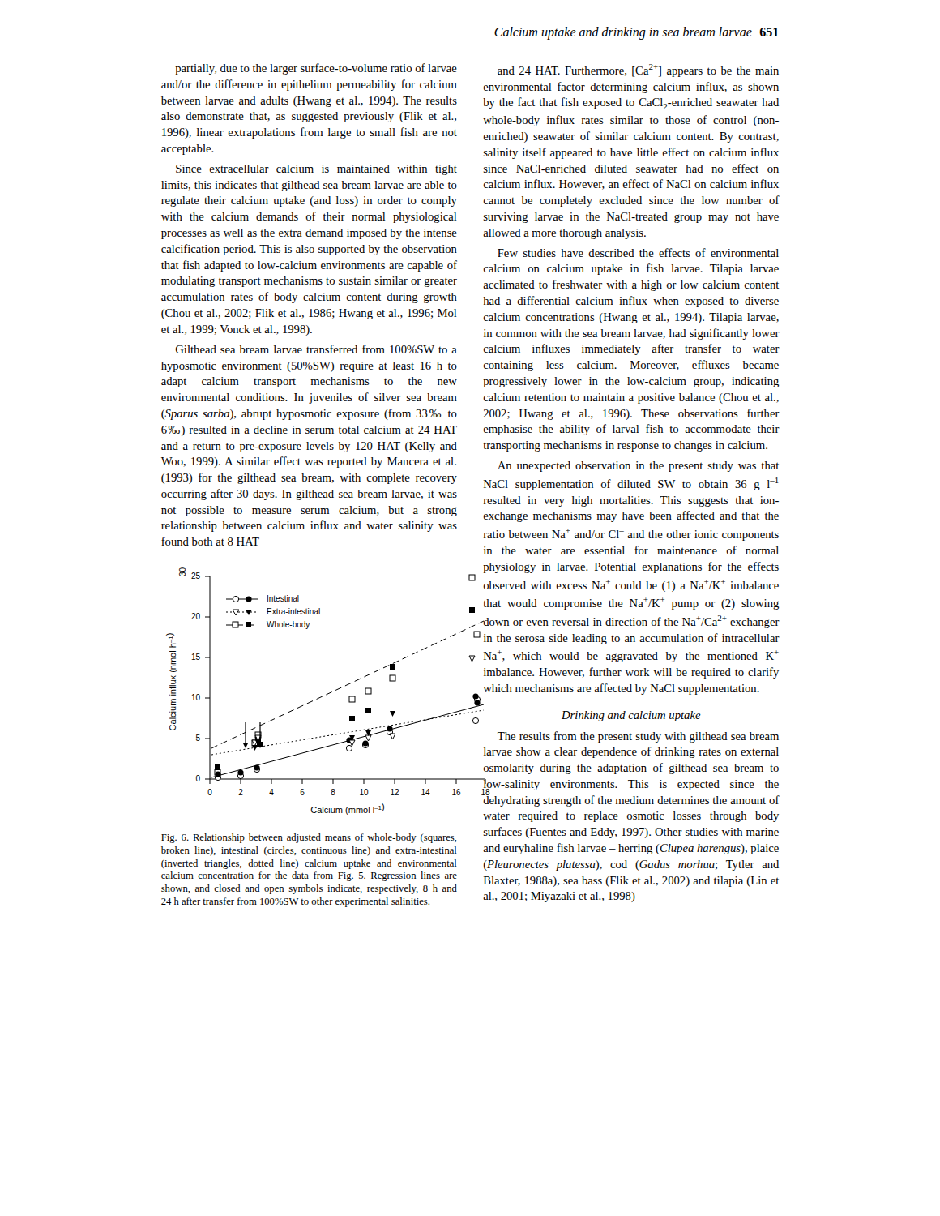Calcium uptake and drinking in sea bream larvae 651
partially, due to the larger surface-to-volume ratio of larvae and/or the difference in epithelium permeability for calcium between larvae and adults (Hwang et al., 1994). The results also demonstrate that, as suggested previously (Flik et al., 1996), linear extrapolations from large to small fish are not acceptable.
Since extracellular calcium is maintained within tight limits, this indicates that gilthead sea bream larvae are able to regulate their calcium uptake (and loss) in order to comply with the calcium demands of their normal physiological processes as well as the extra demand imposed by the intense calcification period. This is also supported by the observation that fish adapted to low-calcium environments are capable of modulating transport mechanisms to sustain similar or greater accumulation rates of body calcium content during growth (Chou et al., 2002; Flik et al., 1986; Hwang et al., 1996; Mol et al., 1999; Vonck et al., 1998).
Gilthead sea bream larvae transferred from 100%SW to a hyposmotic environment (50%SW) require at least 16 h to adapt calcium transport mechanisms to the new environmental conditions. In juveniles of silver sea bream (Sparus sarba), abrupt hyposmotic exposure (from 33‰ to 6‰) resulted in a decline in serum total calcium at 24 HAT and a return to pre-exposure levels by 120 HAT (Kelly and Woo, 1999). A similar effect was reported by Mancera et al. (1993) for the gilthead sea bream, with complete recovery occurring after 30 days. In gilthead sea bream larvae, it was not possible to measure serum calcium, but a strong relationship between calcium influx and water salinity was found both at 8 HAT
0 5 10 15 20 25 30 0 2 4 6 8 10 12 14 16 18 Calcium (mmol l–1) Calcium influx (nmol h–1) Intestinal Extra-intestinal Whole-body
Fig. 6. Relationship between adjusted means of whole-body (squares, broken line), intestinal (circles, continuous line) and extra-intestinal (inverted triangles, dotted line) calcium uptake and environmental calcium concentration for the data from Fig. 5. Regression lines are shown, and closed and open symbols indicate, respectively, 8 h and 24 h after transfer from 100%SW to other experimental salinities.
and 24 HAT. Furthermore, [Ca2+] appears to be the main environmental factor determining calcium influx, as shown by the fact that fish exposed to CaCl2-enriched seawater had whole-body influx rates similar to those of control (non-enriched) seawater of similar calcium content. By contrast, salinity itself appeared to have little effect on calcium influx since NaCl-enriched diluted seawater had no effect on calcium influx. However, an effect of NaCl on calcium influx cannot be completely excluded since the low number of surviving larvae in the NaCl-treated group may not have allowed a more thorough analysis.
Few studies have described the effects of environmental calcium on calcium uptake in fish larvae. Tilapia larvae acclimated to freshwater with a high or low calcium content had a differential calcium influx when exposed to diverse calcium concentrations (Hwang et al., 1994). Tilapia larvae, in common with the sea bream larvae, had significantly lower calcium influxes immediately after transfer to water containing less calcium. Moreover, effluxes became progressively lower in the low-calcium group, indicating calcium retention to maintain a positive balance (Chou et al., 2002; Hwang et al., 1996). These observations further emphasise the ability of larval fish to accommodate their transporting mechanisms in response to changes in calcium.
An unexpected observation in the present study was that NaCl supplementation of diluted SW to obtain 36 g l–1 resulted in very high mortalities. This suggests that ion-exchange mechanisms may have been affected and that the ratio between Na+ and/or Cl– and the other ionic components in the water are essential for maintenance of normal physiology in larvae. Potential explanations for the effects observed with excess Na+ could be (1) a Na+/K+ imbalance that would compromise the Na+/K+ pump or (2) slowing down or even reversal in direction of the Na+/Ca2+ exchanger in the serosa side leading to an accumulation of intracellular Na+, which would be aggravated by the mentioned K+ imbalance. However, further work will be required to clarify which mechanisms are affected by NaCl supplementation.
Drinking and calcium uptake
The results from the present study with gilthead sea bream larvae show a clear dependence of drinking rates on external osmolarity during the adaptation of gilthead sea bream to low-salinity environments. This is expected since the dehydrating strength of the medium determines the amount of water required to replace osmotic losses through body surfaces (Fuentes and Eddy, 1997). Other studies with marine and euryhaline fish larvae – herring (Clupea harengus), plaice (Pleuronectes platessa), cod (Gadus morhua; Tytler and Blaxter, 1988a), sea bass (Flik et al., 2002) and tilapia (Lin et al., 2001; Miyazaki et al., 1998) –